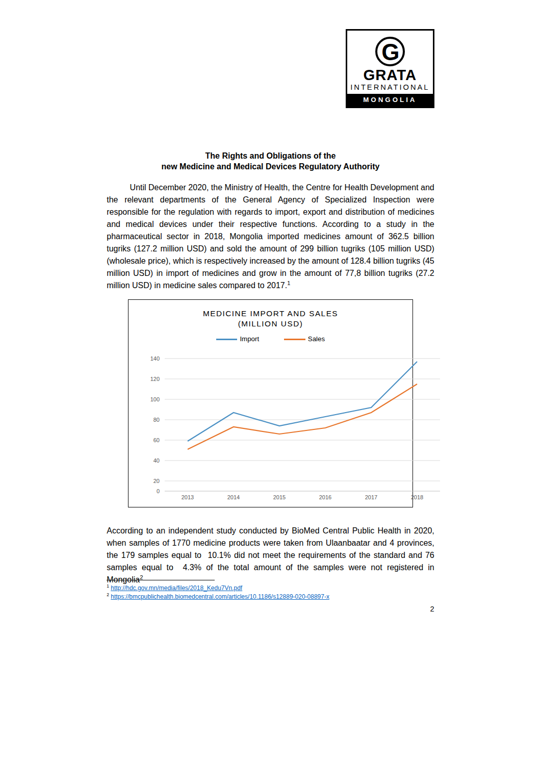G
GRATA
INTERNATIONAL
MONGOLIA
The Rights and Obligations of the
new Medicine and Medical Devices Regulatory Authority
Until December 2020, the Ministry of Health, the Centre for Health Development and the relevant departments of the General Agency of Specialized Inspection were responsible for the regulation with regards to import, export and distribution of medicines and medical devices under their respective functions. According to a study in the pharmaceutical sector in 2018, Mongolia imported medicines amount of 362.5 billion tugriks (127.2 million USD) and sold the amount of 299 billion tugriks (105 million USD) (wholesale price), which is respectively increased by the amount of 128.4 billion tugriks (45 million USD) in import of medicines and grow in the amount of 77,8 billion tugriks (27.2 million USD) in medicine sales compared to 2017.1
MEDICINE IMPORT AND SALES
(MILLION USD)
Import Sales
140 120 100 80 60 40 20 0 2013 2014 2015 2016 2017 2018
According to an independent study conducted by BioMed Central Public Health in 2020, when samples of 1770 medicine products were taken from Ulaanbaatar and 4 provinces, the 179 samples equal to 10.1% did not meet the requirements of the standard and 76 samples equal to 4.3% of the total amount of the samples were not registered in Mongolia2
1 http://hdc.gov.mn/media/files/2018_Kedu7Vn.pdf
2 https://bmcpublichealth.biomedcentral.com/articles/10.1186/s12889-020-08897-x
2